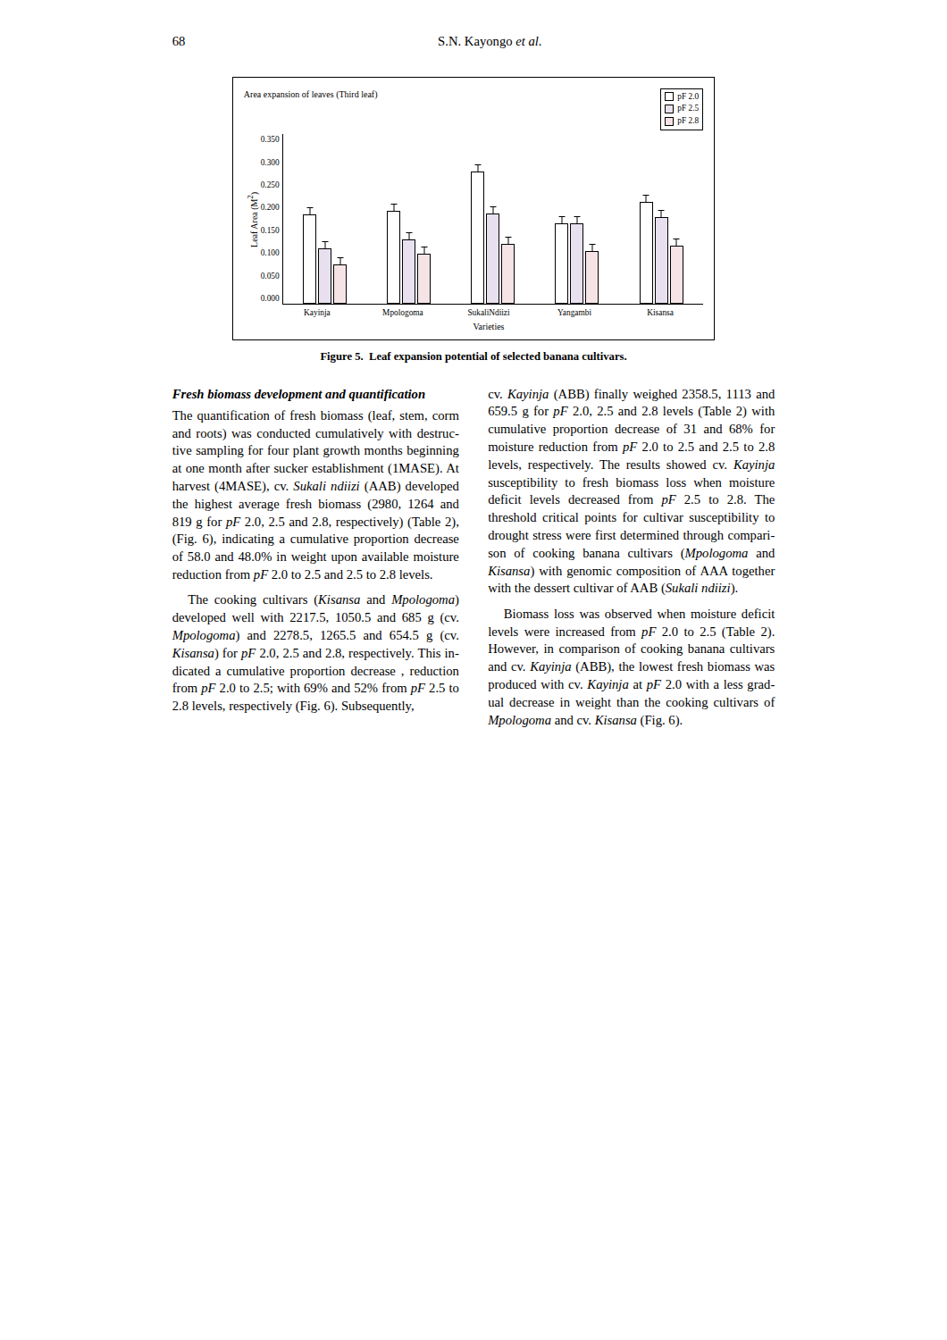68 S.N. Kayongo et al.
Area expansion of leaves (Third leaf)
pF 2.0
pF 2.5
pF 2.8
Leaf Area (M2)
0.350 0.300 0.250 0.200 0.150 0.100 0.050 0.000
Kayinja Mpologoma SukaliNdiizi Yangambi Kisansa
Varieties
Figure 5. Leaf expansion potential of selected banana cultivars.
Fresh biomass development and quantification
The quantification of fresh biomass (leaf, stem, corm and roots) was conducted cumulatively with destructive sampling for four plant growth months beginning at one month after sucker establishment (1MASE). At harvest (4MASE), cv. Sukali ndiizi (AAB) developed the highest average fresh biomass (2980, 1264 and 819 g for pF 2.0, 2.5 and 2.8, respectively) (Table 2), (Fig. 6), indicating a cumulative proportion decrease of 58.0 and 48.0% in weight upon available moisture reduction from pF 2.0 to 2.5 and 2.5 to 2.8 levels.
The cooking cultivars (Kisansa and Mpologoma) developed well with 2217.5, 1050.5 and 685 g (cv. Mpologoma) and 2278.5, 1265.5 and 654.5 g (cv. Kisansa) for pF 2.0, 2.5 and 2.8, respectively. This indicated a cumulative proportion decrease , reduction from pF 2.0 to 2.5; with 69% and 52% from pF 2.5 to 2.8 levels, respectively (Fig. 6). Subsequently,
cv. Kayinja (ABB) finally weighed 2358.5, 1113 and 659.5 g for pF 2.0, 2.5 and 2.8 levels (Table 2) with cumulative proportion decrease of 31 and 68% for moisture reduction from pF 2.0 to 2.5 and 2.5 to 2.8 levels, respectively. The results showed cv. Kayinja susceptibility to fresh biomass loss when moisture deficit levels decreased from pF 2.5 to 2.8. The threshold critical points for cultivar susceptibility to drought stress were first determined through comparison of cooking banana cultivars (Mpologoma and Kisansa) with genomic composition of AAA together with the dessert cultivar of AAB (Sukali ndiizi).
Biomass loss was observed when moisture deficit levels were increased from pF 2.0 to 2.5 (Table 2). However, in comparison of cooking banana cultivars and cv. Kayinja (ABB), the lowest fresh biomass was produced with cv. Kayinja at pF 2.0 with a less gradual decrease in weight than the cooking cultivars of Mpologoma and cv. Kisansa (Fig. 6).